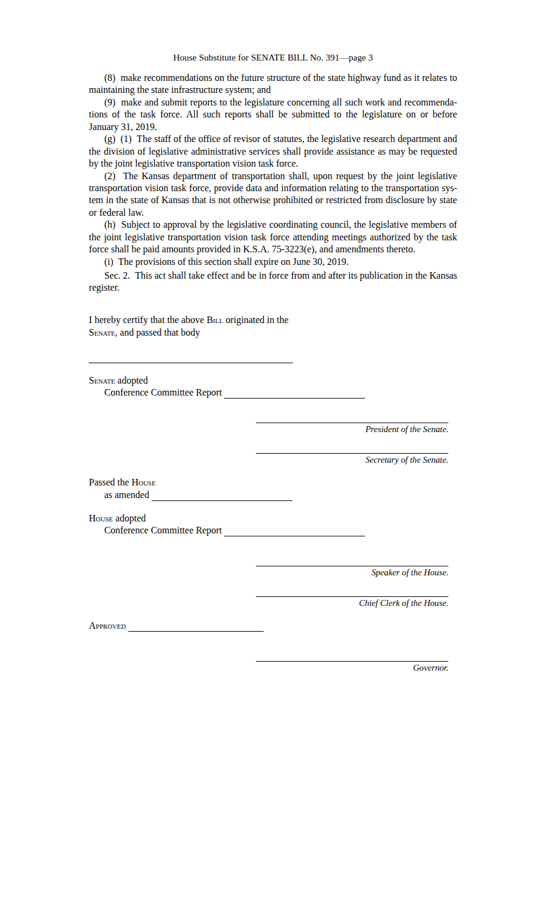House Substitute for SENATE BILL No. 391—page 3
(8) make recommendations on the future structure of the state highway fund as it relates to maintaining the state infrastructure system; and
(9) make and submit reports to the legislature concerning all such work and recommendations of the task force. All such reports shall be submitted to the legislature on or before January 31, 2019.
(g) (1) The staff of the office of revisor of statutes, the legislative research department and the division of legislative administrative services shall provide assistance as may be requested by the joint legislative transportation vision task force.
(2) The Kansas department of transportation shall, upon request by the joint legislative transportation vision task force, provide data and information relating to the transportation system in the state of Kansas that is not otherwise prohibited or restricted from disclosure by state or federal law.
(h) Subject to approval by the legislative coordinating council, the legislative members of the joint legislative transportation vision task force attending meetings authorized by the task force shall be paid amounts provided in K.S.A. 75-3223(e), and amendments thereto.
(i) The provisions of this section shall expire on June 30, 2019.
Sec. 2. This act shall take effect and be in force from and after its publication in the Kansas register.
I hereby certify that the above Bill originated in the
Senate, and passed that body
Senate adopted
Conference Committee Report
President of the Senate.
Secretary of the Senate.
Passed the House
as amended
House adopted
Conference Committee Report
Speaker of the House.
Chief Clerk of the House.
Approved
Governor.